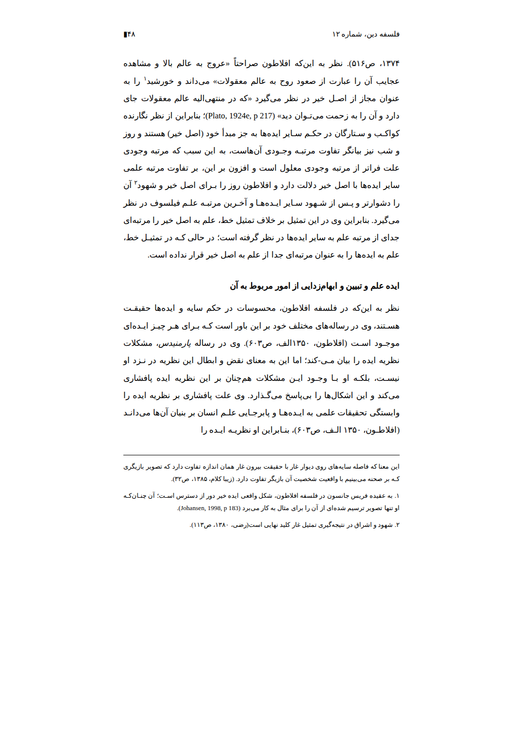فلسفه دین، شماره ۱۲ ۴۸▮
۱۳۷۴، ص۵۱۶). نظر به این‌که افلاطون صراحتاً «عروج به عالم بالا و مشاهده عجایب آن را عبارت از صعود روح به عالم معقولات» می‌داند و خورشید۱ را به عنوان مجاز از اصـل خیر در نظر می‌گیرد «که در منتهی‌الیه عالم معقولات جای دارد و آن را به زحمت می‌تـوان دید» (Plato, 1924e, p 217)؛ بنابراین از نظر نگارنده کواکـب و سـتارگان در حکـم سـایر ایده‌ها به جز مبدأ خود (اصل خیر) هستند و روز و شب نیز بیانگر تفاوت مرتبـه وجـودی آن‌هاست، به این سبب که مرتبه وجودی علت فراتر از مرتبه وجودی معلول است و افزون بر این، بر تفاوت مرتبه علمی سایر ایده‌ها با اصل خیر دلالت دارد و افلاطون روز را بـرای اصل خیر و شهود۲ آن را دشوارتر و پـس از شـهود سـایر ایـده‌هـا و آخـرین مرتبـه علـم فیلسوف در نظر می‌گیرد. بنابراین وی در این تمثیل بر خلاف تمثیل خط، علم به اصل خیر را مرتبه‌ای جدای از مرتبه علم به سایر ایده‌ها در نظر گرفته است؛ در حالی کـه در تمثیـل خط، علم به ایده‌ها را به عنوان مرتبه‌ای جدا از علم به اصل خیر قرار نداده است.
ایده علم و تبیین و ابهام‌زدایی از امور مربوط به آن
نظر به این‌که در فلسفه افلاطون، محسوسات در حکم سایه و ایده‌ها حقیقـت هسـتند، وی در رساله‌های مختلف خود بر این باور است کـه بـرای هـر چیـز ایـده‌ای موجـود اسـت (افلاطون، ۱۳۵۰الف، ص۶۰۳). وی در رساله پارمنیدس، مشکلات نظریه ایده را بیان مـی‌-کند؛ اما این به معنای نقض و ابطال این نظریه در نـزد او نیسـت، بلکـه او بـا وجـود ایـن مشکلات هم‌چنان بر این نظریه ایده پافشاری می‌کند و این اشکال‌ها را بی‌پاسخ می‌گـذارد. وی علت پافشاری بر نظریه ایده را وابستگی تحقیقات علمی به ایـده‌هـا و پابرجـایی علـم انسان بر بنیان آن‌ها می‌دانـد (افلاطـون، ۱۳۵۰ الـف، ص۶۰۳)، بنـابراین او نظریـه ایـده را
این معنا که فاصله سایه‌های روی دیوار غار با حقیقت بیرون غار همان اندازه تفاوت دارد که تصویر بازیگری کـه بر صحنه می‌بینیم با واقعیت شخصیت آن بازیگر تفاوت دارد. (زیبا کلام، ۱۳۸۵، ص۳۲).
۱. به عقیده فریس جانسون در فلسفه افلاطون، شکل واقعی ایده خیر دور از دسترس اسـت؛ آن چنـان‌کـه او تنها تصویر ترسیم شده‌ای از آن را برای مثال به کار می‌برد (Johansen, 1998, p 183).
۲. شهود و اشراق در نتیجه‌گیری تمثیل غار کلید نهایی است(رضی، ۱۳۸۰، ص۱۱۳).